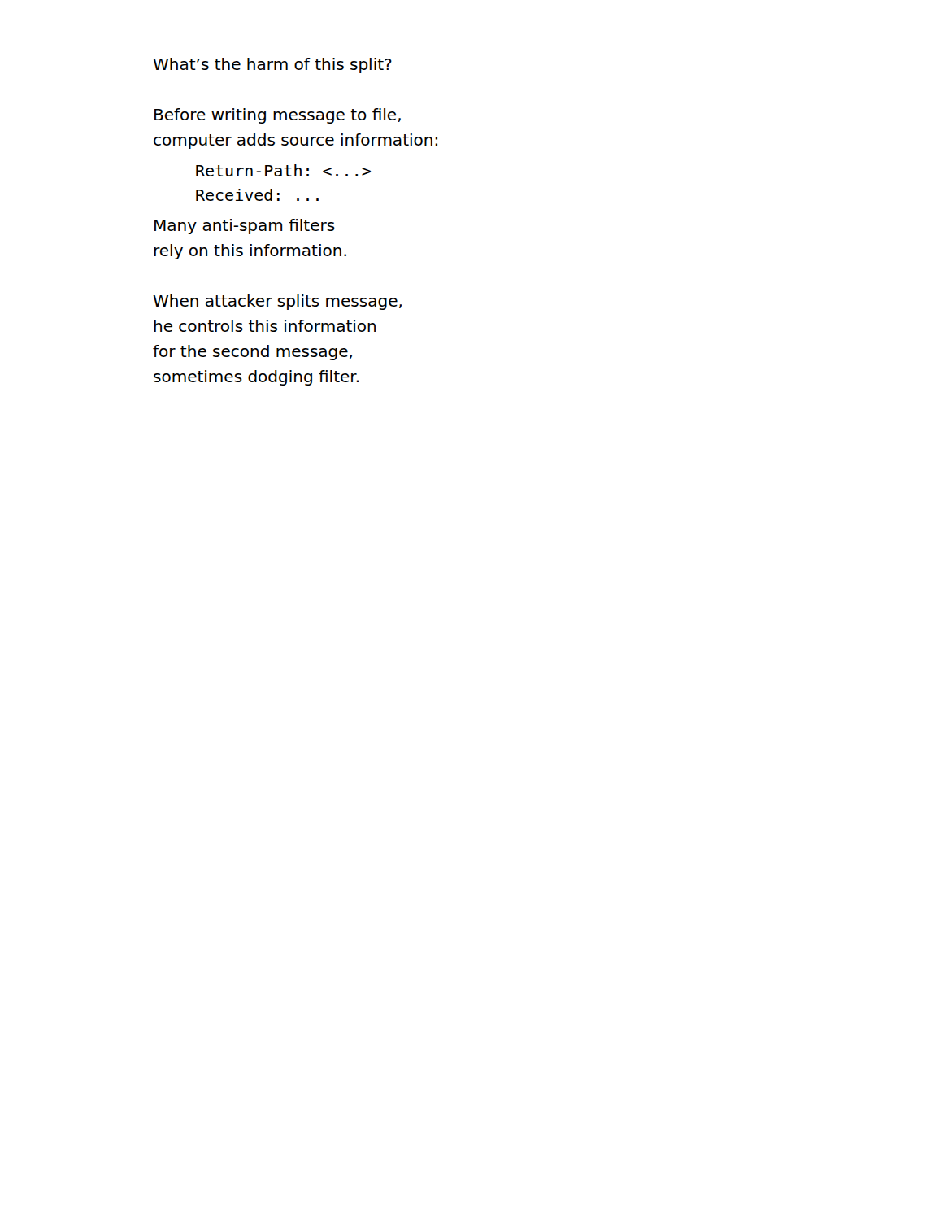What’s the harm of this split?
Before writing message to file,
computer adds source information:
Return-Path: <...> Received: ...
Many anti-spam filters
rely on this information.
When attacker splits message,
he controls this information
for the second message,
sometimes dodging filter.